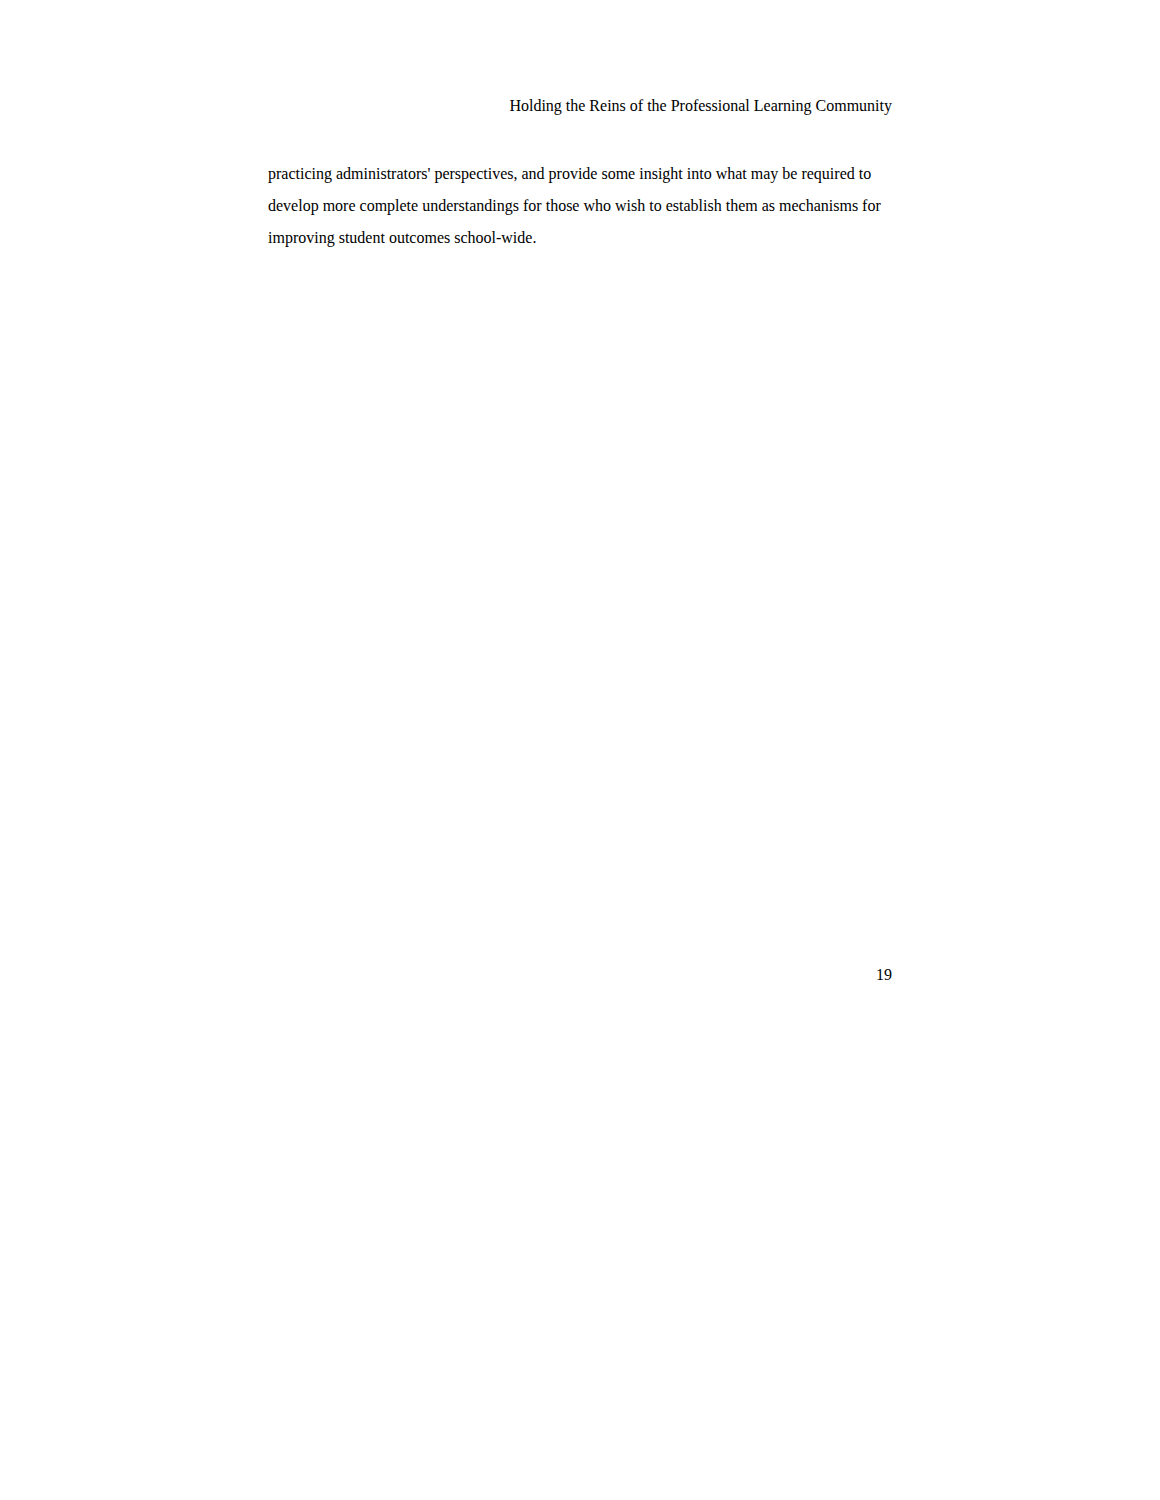Holding the Reins of the Professional Learning Community
practicing administrators' perspectives, and provide some insight into what may be required to develop more complete understandings for those who wish to establish them as mechanisms for improving student outcomes school-wide.
19